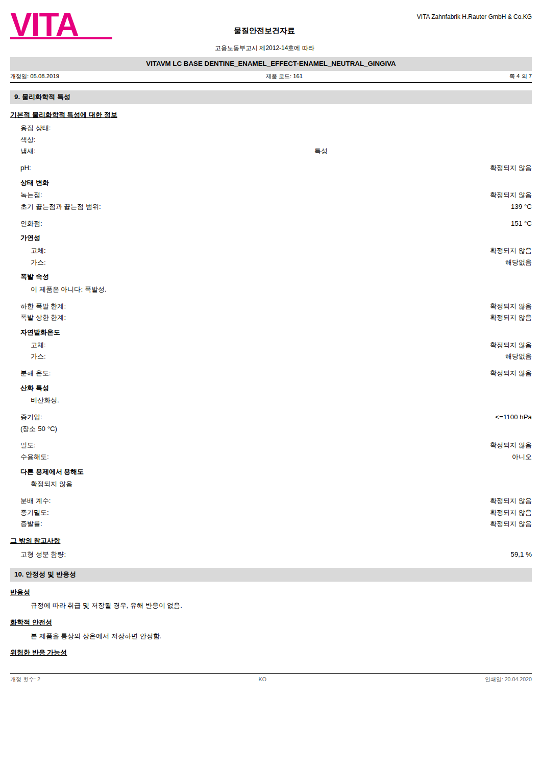VITA
물질안전보건자료
고용노동부고시 제2012-14호에 따라
VITA Zahnfabrik H.Rauter GmbH & Co.KG
VITAVM LC BASE DENTINE_ENAMEL_EFFECT-ENAMEL_NEUTRAL_GINGIVA
개정일: 05.08.2019 제품 코드: 161 쪽 4 의 7
9. 물리화학적 특성
기본적 물리화학적 특성에 대한 정보
응집 상태:
색상:
냄새: 특성
pH: 확정되지 않음
상태 변화
녹는점: 확정되지 않음
초기 끓는점과 끓는점 범위: 139 °C
인화점: 151 °C
가연성
고체: 확정되지 않음
가스: 해당없음
폭발 속성
이 제품은 아니다: 폭발성.
하한 폭발 한계: 확정되지 않음
폭발 상한 한계: 확정되지 않음
자연발화온도
고체: 확정되지 않음
가스: 해당없음
분해 온도: 확정되지 않음
산화 특성
비산화성.
증기압: <=1100 hPa
(장소 50 °C)
밀도: 확정되지 않음
수용해도: 아니오
다른 용제에서 용해도
확정되지 않음
분배 계수: 확정되지 않음
증기밀도: 확정되지 않음
증발률: 확정되지 않음
그 밖의 참고사항
고형 성분 함량: 59,1 %
10. 안정성 및 반응성
반응성
규정에 따라 취급 및 저장될 경우, 유해 반응이 없음.
화학적 안전성
본 제품을 통상의 상온에서 저장하면 안정함.
위험한 반응 가능성
개정 횟수: 2 KO 인쇄일: 20.04.2020